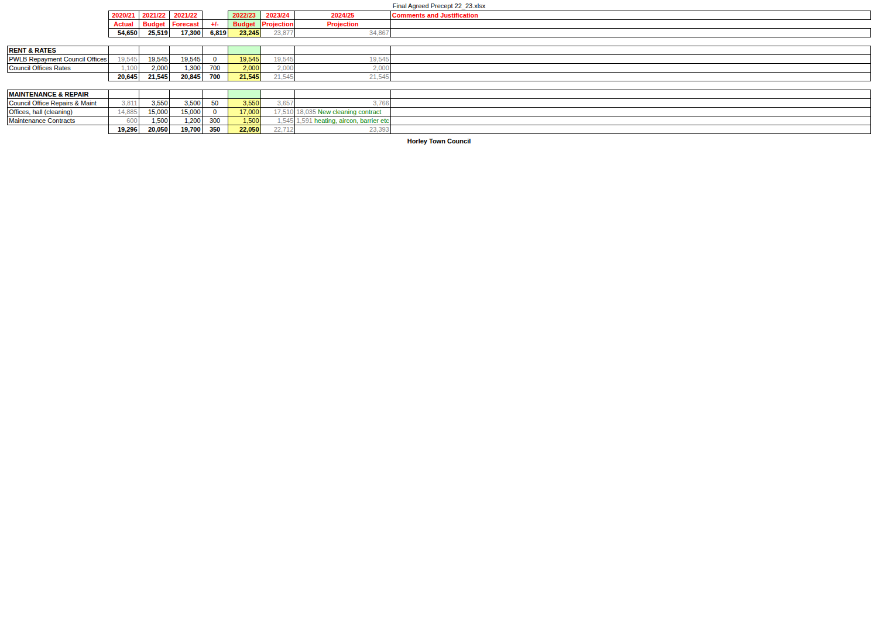Final Agreed Precept 22_23.xlsx
| | 2020/21 | 2021/22 | 2021/22 | | 2022/23 | 2023/24 | 2024/25 | Comments and Justification |
| | Actual | Budget | Forecast | +/- | Budget | Projection | Projection | |
| | 54,650 | 25,519 | 17,300 | 6,819 | 23,245 | 23,877 | 34,867 | |
| RENT & RATES | | | | | | | | |
| PWLB Repayment Council Offices | 19,545 | 19,545 | 19,545 | 0 | 19,545 | 19,545 | 19,545 | |
| Council Offices Rates | 1,100 | 2,000 | 1,300 | 700 | 2,000 | 2,000 | 2,000 | |
| | 20,645 | 21,545 | 20,845 | 700 | 21,545 | 21,545 | 21,545 | |
| MAINTENANCE & REPAIR | | | | | | | | |
| Council Office Repairs & Maint | 3,811 | 3,550 | 3,500 | 50 | 3,550 | 3,657 | 3,766 | |
| Offices, hall (cleaning) | 14,885 | 15,000 | 15,000 | 0 | 17,000 | 17,510 | 18,035 New cleaning contract | |
| Maintenance Contracts | 600 | 1,500 | 1,200 | 300 | 1,500 | 1,545 | 1,591 heating, aircon, barrier etc | |
| | 19,296 | 20,050 | 19,700 | 350 | 22,050 | 22,712 | 23,393 | |
Horley Town Council